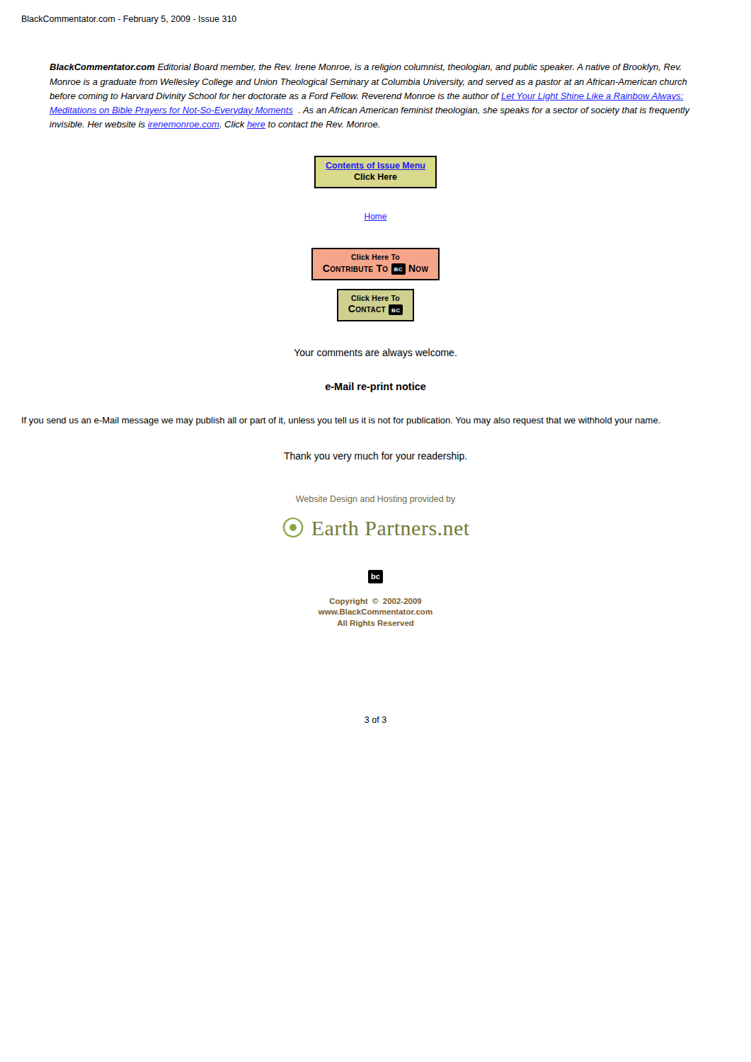BlackCommentator.com - February 5, 2009 - Issue 310
BlackCommentator.com Editorial Board member, the Rev. Irene Monroe, is a religion columnist, theologian, and public speaker. A native of Brooklyn, Rev. Monroe is a graduate from Wellesley College and Union Theological Seminary at Columbia University, and served as a pastor at an African-American church before coming to Harvard Divinity School for her doctorate as a Ford Fellow. Reverend Monroe is the author of Let Your Light Shine Like a Rainbow Always: Meditations on Bible Prayers for Not-So-Everyday Moments . As an African American feminist theologian, she speaks for a sector of society that is frequently invisible. Her website is irenemonroe.com. Click here to contact the Rev. Monroe.
Contents of Issue Menu Click Here
Home
Click Here To Contribute To bc Now
Click Here To Contact bc
Your comments are always welcome.
e-Mail re-print notice
If you send us an e-Mail message we may publish all or part of it, unless you tell us it is not for publication. You may also request that we withhold your name.
Thank you very much for your readership.
Website Design and Hosting provided by
⦿ Earth Partners.net
bc
Copyright © 2002-2009
www.BlackCommentator.com
All Rights Reserved
3 of 3